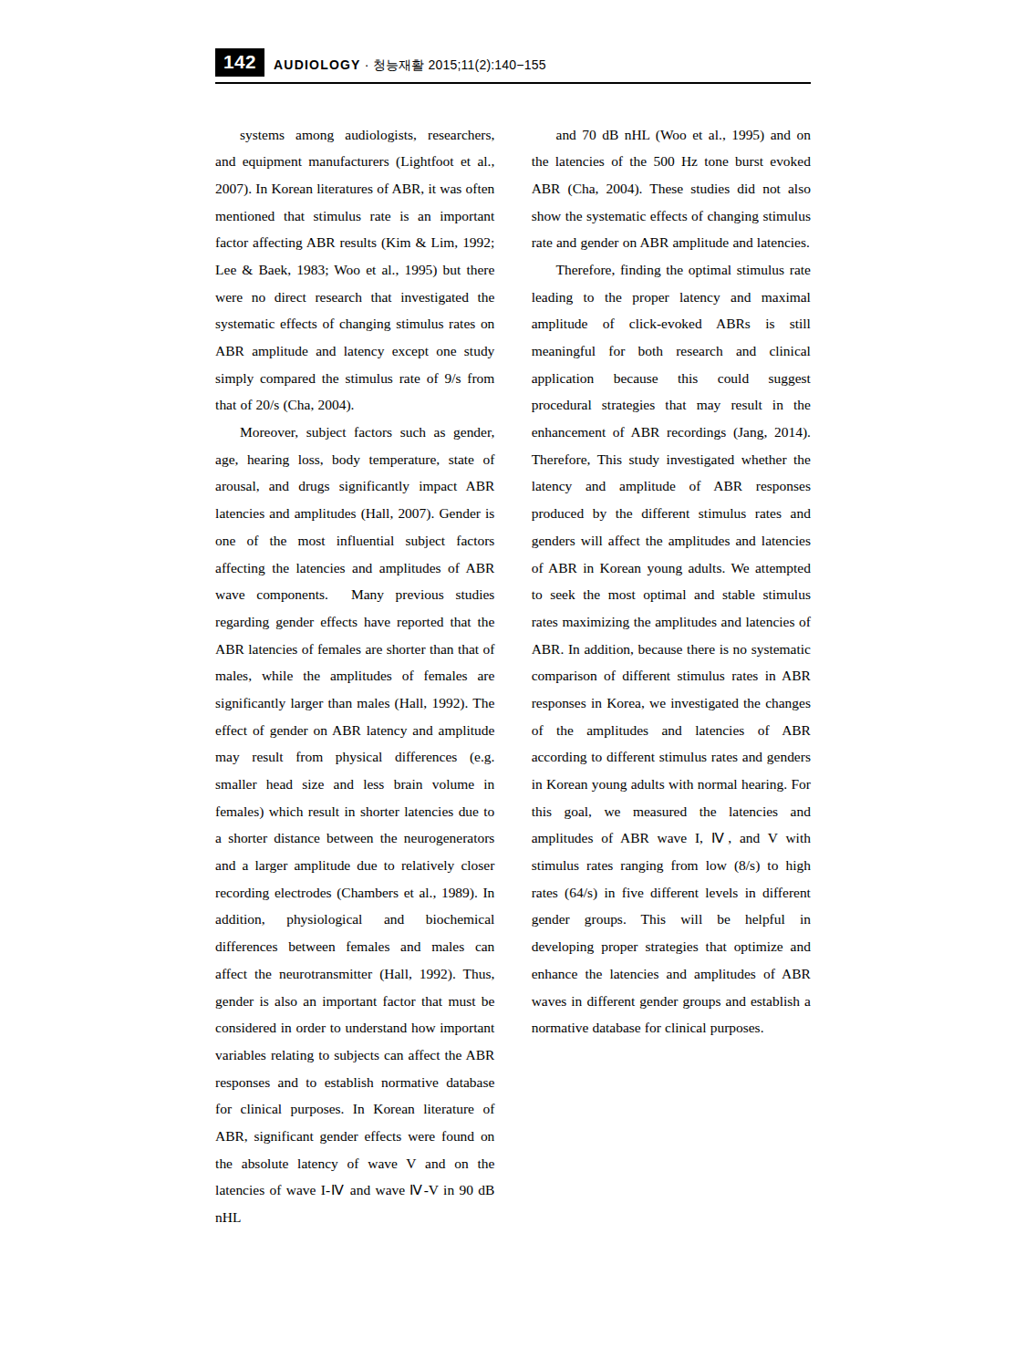142
AUDIOLOGY · 청능재활 2015;11(2):140−155
systems among audiologists, researchers, and equipment manufacturers (Lightfoot et al., 2007). In Korean literatures of ABR, it was often mentioned that stimulus rate is an important factor affecting ABR results (Kim & Lim, 1992; Lee & Baek, 1983; Woo et al., 1995) but there were no direct research that investigated the systematic effects of changing stimulus rates on ABR amplitude and latency except one study simply compared the stimulus rate of 9/s from that of 20/s (Cha, 2004).
Moreover, subject factors such as gender, age, hearing loss, body temperature, state of arousal, and drugs significantly impact ABR latencies and amplitudes (Hall, 2007). Gender is one of the most influential subject factors affecting the latencies and amplitudes of ABR wave components. Many previous studies regarding gender effects have reported that the ABR latencies of females are shorter than that of males, while the amplitudes of females are significantly larger than males (Hall, 1992). The effect of gender on ABR latency and amplitude may result from physical differences (e.g. smaller head size and less brain volume in females) which result in shorter latencies due to a shorter distance between the neurogenerators and a larger amplitude due to relatively closer recording electrodes (Chambers et al., 1989). In addition, physiological and biochemical differences between females and males can affect the neurotransmitter (Hall, 1992). Thus, gender is also an important factor that must be considered in order to understand how important variables relating to subjects can affect the ABR responses and to establish normative database for clinical purposes. In Korean literature of ABR, significant gender effects were found on the absolute latency of wave V and on the latencies of wave I-Ⅳ and wave Ⅳ-V in 90 dB nHL
and 70 dB nHL (Woo et al., 1995) and on the latencies of the 500 Hz tone burst evoked ABR (Cha, 2004). These studies did not also show the systematic effects of changing stimulus rate and gender on ABR amplitude and latencies.
Therefore, finding the optimal stimulus rate leading to the proper latency and maximal amplitude of click-evoked ABRs is still meaningful for both research and clinical application because this could suggest procedural strategies that may result in the enhancement of ABR recordings (Jang, 2014). Therefore, This study investigated whether the latency and amplitude of ABR responses produced by the different stimulus rates and genders will affect the amplitudes and latencies of ABR in Korean young adults. We attempted to seek the most optimal and stable stimulus rates maximizing the amplitudes and latencies of ABR. In addition, because there is no systematic comparison of different stimulus rates in ABR responses in Korea, we investigated the changes of the amplitudes and latencies of ABR according to different stimulus rates and genders in Korean young adults with normal hearing. For this goal, we measured the latencies and amplitudes of ABR wave I, Ⅳ, and V with stimulus rates ranging from low (8/s) to high rates (64/s) in five different levels in different gender groups. This will be helpful in developing proper strategies that optimize and enhance the latencies and amplitudes of ABR waves in different gender groups and establish a normative database for clinical purposes.